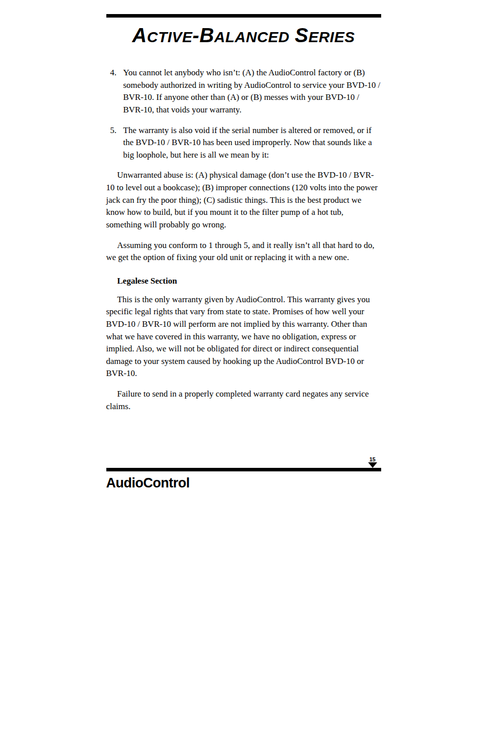ACTIVE-B ALANCED SERIES
4. You cannot let anybody who isn’t: (A) the AudioControl factory or (B) somebody authorized in writing by AudioControl to service your BVD-10 / BVR-10. If anyone other than (A) or (B) messes with your BVD-10 / BVR-10, that voids your warranty.
5. The warranty is also void if the serial number is altered or removed, or if the BVD-10 / BVR-10 has been used improperly. Now that sounds like a big loophole, but here is all we mean by it:
Unwarranted abuse is: (A) physical damage (don’t use the BVD-10 / BVR-10 to level out a bookcase); (B) improper connections (120 volts into the power jack can fry the poor thing); (C) sadistic things. This is the best product we know how to build, but if you mount it to the filter pump of a hot tub, something will probably go wrong.
Assuming you conform to 1 through 5, and it really isn’t all that hard to do, we get the option of fixing your old unit or replacing it with a new one.
Legalese Section
This is the only warranty given by AudioControl. This warranty gives you specific legal rights that vary from state to state. Promises of how well your BVD-10 / BVR-10 will perform are not implied by this warranty. Other than what we have covered in this warranty, we have no obligation, express or implied. Also, we will not be obligated for direct or indirect consequential damage to your system caused by hooking up the AudioControl BVD-10 or BVR-10.
Failure to send in a properly completed warranty card negates any service claims.
15
AudioControl